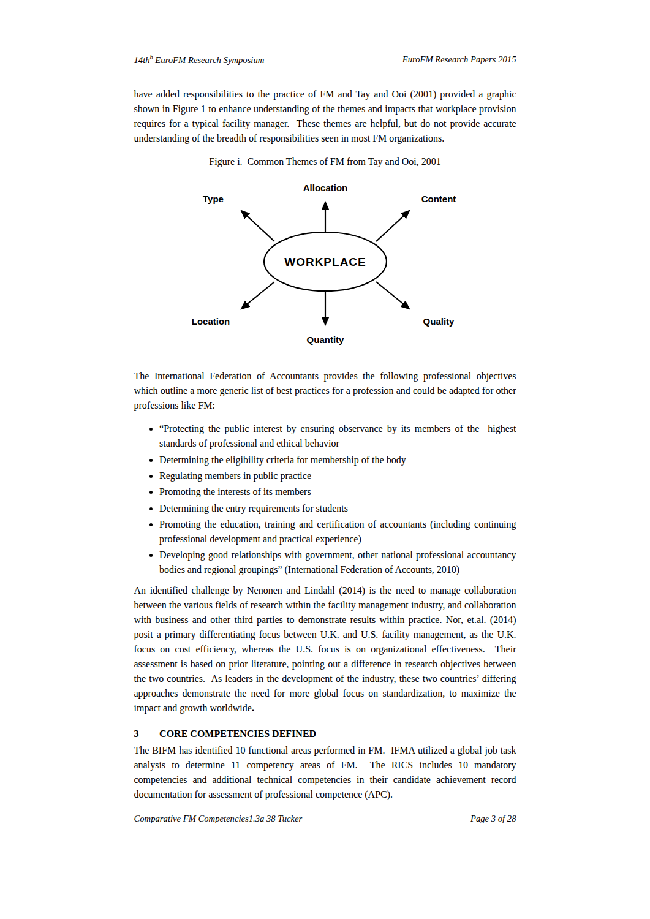14thh EuroFM Research Symposium EuroFM Research Papers 2015
have added responsibilities to the practice of FM and Tay and Ooi (2001) provided a graphic shown in Figure 1 to enhance understanding of the themes and impacts that workplace provision requires for a typical facility manager. These themes are helpful, but do not provide accurate understanding of the breadth of responsibilities seen in most FM organizations.
Figure i. Common Themes of FM from Tay and Ooi, 2001
WORKPLACE Allocation Content Type Location Quality Quantity
The International Federation of Accountants provides the following professional objectives which outline a more generic list of best practices for a profession and could be adapted for other professions like FM:
“Protecting the public interest by ensuring observance by its members of the highest standards of professional and ethical behavior
Determining the eligibility criteria for membership of the body
Regulating members in public practice
Promoting the interests of its members
Determining the entry requirements for students
Promoting the education, training and certification of accountants (including continuing professional development and practical experience)
Developing good relationships with government, other national professional accountancy bodies and regional groupings” (International Federation of Accounts, 2010)
An identified challenge by Nenonen and Lindahl (2014) is the need to manage collaboration between the various fields of research within the facility management industry, and collaboration with business and other third parties to demonstrate results within practice. Nor, et.al. (2014) posit a primary differentiating focus between U.K. and U.S. facility management, as the U.K. focus on cost efficiency, whereas the U.S. focus is on organizational effectiveness. Their assessment is based on prior literature, pointing out a difference in research objectives between the two countries. As leaders in the development of the industry, these two countries’ differing approaches demonstrate the need for more global focus on standardization, to maximize the impact and growth worldwide.
3 CORE COMPETENCIES DEFINED
The BIFM has identified 10 functional areas performed in FM. IFMA utilized a global job task analysis to determine 11 competency areas of FM. The RICS includes 10 mandatory competencies and additional technical competencies in their candidate achievement record documentation for assessment of professional competence (APC).
Comparative FM Competencies1.3a 38 Tucker Page 3 of 28